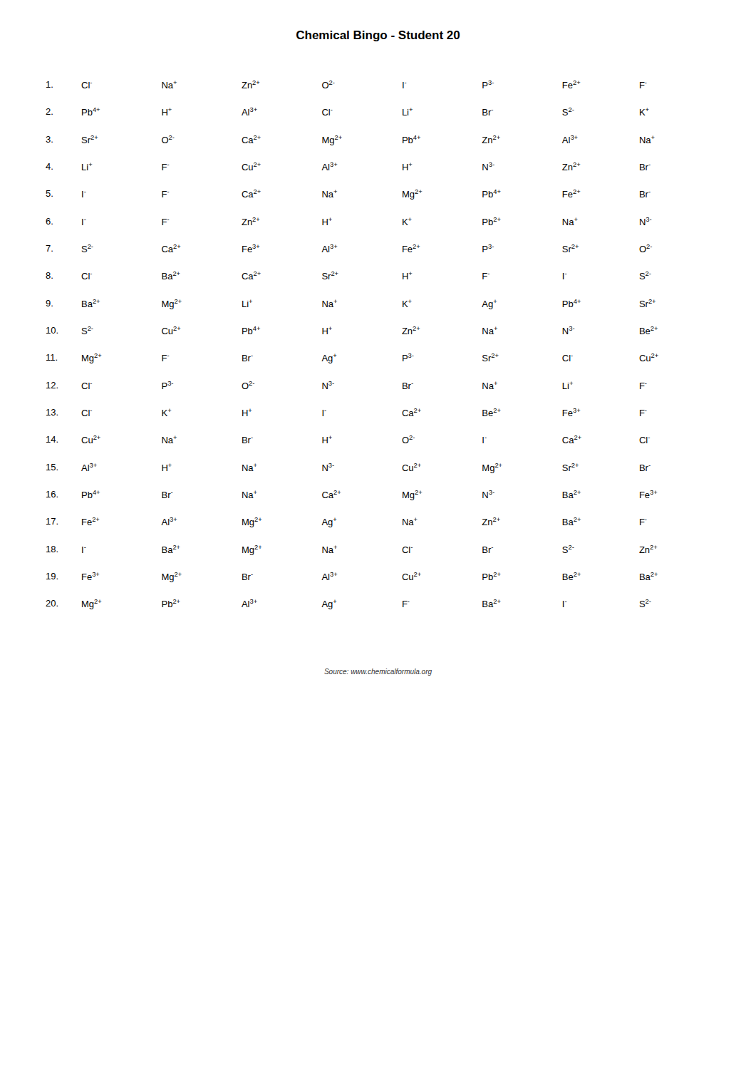Chemical Bingo - Student 20
| 1. | Cl - | Na + | Zn 2+ | O 2- | I - | P 3- | Fe 2+ | F - |
| 2. | Pb 4+ | H + | Al 3+ | Cl - | Li + | Br - | S 2- | K + |
| 3. | Sr 2+ | O 2- | Ca 2+ | Mg 2+ | Pb 4+ | Zn 2+ | Al 3+ | Na + |
| 4. | Li + | F - | Cu 2+ | Al 3+ | H + | N 3- | Zn 2+ | Br - |
| 5. | I - | F - | Ca 2+ | Na + | Mg 2+ | Pb 4+ | Fe 2+ | Br - |
| 6. | I - | F - | Zn 2+ | H + | K + | Pb 2+ | Na + | N 3- |
| 7. | S 2- | Ca 2+ | Fe 3+ | Al 3+ | Fe 2+ | P 3- | Sr 2+ | O 2- |
| 8. | Cl - | Ba 2+ | Ca 2+ | Sr 2+ | H + | F - | I - | S 2- |
| 9. | Ba 2+ | Mg 2+ | Li + | Na + | K + | Ag + | Pb 4+ | Sr 2+ |
| 10. | S 2- | Cu 2+ | Pb 4+ | H + | Zn 2+ | Na + | N 3- | Be 2+ |
| 11. | Mg 2+ | F - | Br - | Ag + | P 3- | Sr 2+ | Cl - | Cu 2+ |
| 12. | Cl - | P 3- | O 2- | N 3- | Br - | Na + | Li + | F - |
| 13. | Cl - | K + | H + | I - | Ca 2+ | Be 2+ | Fe 3+ | F - |
| 14. | Cu 2+ | Na + | Br - | H + | O 2- | I - | Ca 2+ | Cl - |
| 15. | Al 3+ | H + | Na + | N 3- | Cu 2+ | Mg 2+ | Sr 2+ | Br - |
| 16. | Pb 4+ | Br - | Na + | Ca 2+ | Mg 2+ | N 3- | Ba 2+ | Fe 3+ |
| 17. | Fe 2+ | Al 3+ | Mg 2+ | Ag + | Na + | Zn 2+ | Ba 2+ | F - |
| 18. | I - | Ba 2+ | Mg 2+ | Na + | Cl - | Br - | S 2- | Zn 2+ |
| 19. | Fe 3+ | Mg 2+ | Br - | Al 3+ | Cu 2+ | Pb 2+ | Be 2+ | Ba 2+ |
| 20. | Mg 2+ | Pb 2+ | Al 3+ | Ag + | F - | Ba 2+ | I - | S 2- |
Source: www.chemicalformula.org